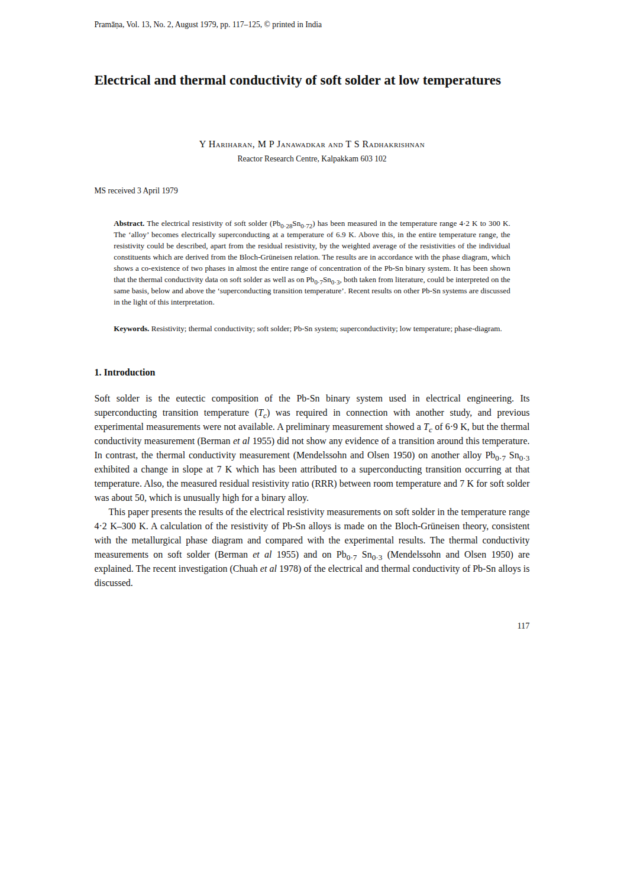Pramāṇa, Vol. 13, No. 2, August 1979, pp. 117–125, © printed in India
Electrical and thermal conductivity of soft solder at low temperatures
Y Hariharan, M P Janawadkar and T S Radhakrishnan
Reactor Research Centre, Kalpakkam 603 102
MS received 3 April 1979
Abstract. The electrical resistivity of soft solder (Pb0·28Sn0·72) has been measured in the temperature range 4·2 K to 300 K. The ‘alloy’ becomes electrically superconducting at a temperature of 6.9 K. Above this, in the entire temperature range, the resistivity could be described, apart from the residual resistivity, by the weighted average of the resistivities of the individual constituents which are derived from the Bloch-Grüneisen relation. The results are in accordance with the phase diagram, which shows a co-existence of two phases in almost the entire range of concentration of the Pb-Sn binary system. It has been shown that the thermal conductivity data on soft solder as well as on Pb0·7Sn0·3, both taken from literature, could be interpreted on the same basis, below and above the ‘superconducting transition temperature’. Recent results on other Pb-Sn systems are discussed in the light of this interpretation.
Keywords. Resistivity; thermal conductivity; soft solder; Pb-Sn system; superconductivity; low temperature; phase-diagram.
1. Introduction
Soft solder is the eutectic composition of the Pb-Sn binary system used in electrical engineering. Its superconducting transition temperature (Tc) was required in connection with another study, and previous experimental measurements were not available. A preliminary measurement showed a Tc of 6·9 K, but the thermal conductivity measurement (Berman et al 1955) did not show any evidence of a transition around this temperature. In contrast, the thermal conductivity measurement (Mendelssohn and Olsen 1950) on another alloy Pb0·7 Sn0·3 exhibited a change in slope at 7 K which has been attributed to a superconducting transition occurring at that temperature. Also, the measured residual resistivity ratio (RRR) between room temperature and 7 K for soft solder was about 50, which is unusually high for a binary alloy.
This paper presents the results of the electrical resistivity measurements on soft solder in the temperature range 4·2 K–300 K. A calculation of the resistivity of Pb-Sn alloys is made on the Bloch-Grüneisen theory, consistent with the metallurgical phase diagram and compared with the experimental results. The thermal conductivity measurements on soft solder (Berman et al 1955) and on Pb0·7 Sn0·3 (Mendelssohn and Olsen 1950) are explained. The recent investigation (Chuah et al 1978) of the electrical and thermal conductivity of Pb-Sn alloys is discussed.
117